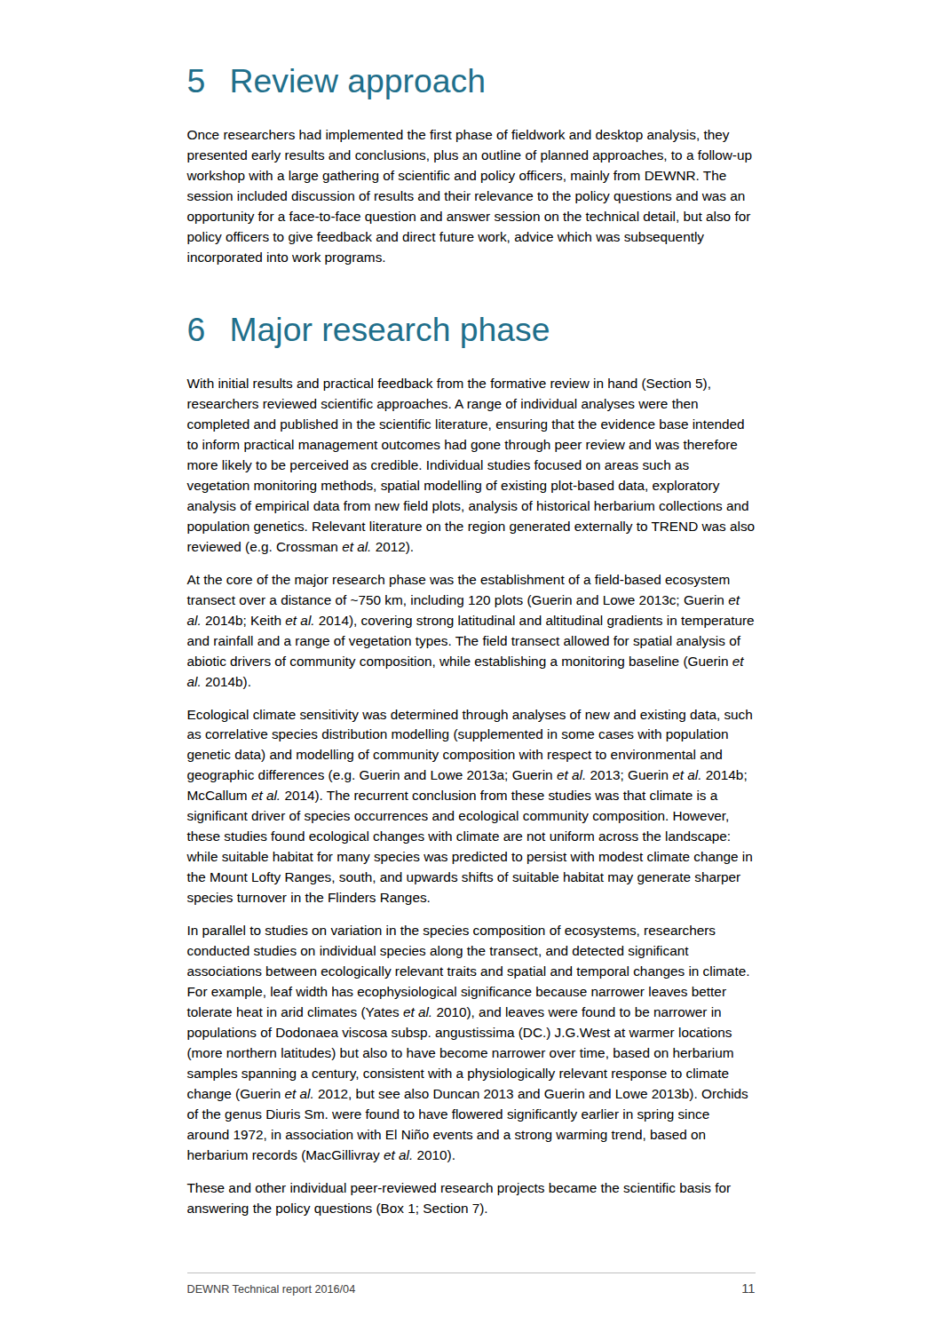5 Review approach
Once researchers had implemented the first phase of fieldwork and desktop analysis, they presented early results and conclusions, plus an outline of planned approaches, to a follow-up workshop with a large gathering of scientific and policy officers, mainly from DEWNR. The session included discussion of results and their relevance to the policy questions and was an opportunity for a face-to-face question and answer session on the technical detail, but also for policy officers to give feedback and direct future work, advice which was subsequently incorporated into work programs.
6 Major research phase
With initial results and practical feedback from the formative review in hand (Section 5), researchers reviewed scientific approaches. A range of individual analyses were then completed and published in the scientific literature, ensuring that the evidence base intended to inform practical management outcomes had gone through peer review and was therefore more likely to be perceived as credible. Individual studies focused on areas such as vegetation monitoring methods, spatial modelling of existing plot-based data, exploratory analysis of empirical data from new field plots, analysis of historical herbarium collections and population genetics. Relevant literature on the region generated externally to TREND was also reviewed (e.g. Crossman et al. 2012).
At the core of the major research phase was the establishment of a field-based ecosystem transect over a distance of ~750 km, including 120 plots (Guerin and Lowe 2013c; Guerin et al. 2014b; Keith et al. 2014), covering strong latitudinal and altitudinal gradients in temperature and rainfall and a range of vegetation types. The field transect allowed for spatial analysis of abiotic drivers of community composition, while establishing a monitoring baseline (Guerin et al. 2014b).
Ecological climate sensitivity was determined through analyses of new and existing data, such as correlative species distribution modelling (supplemented in some cases with population genetic data) and modelling of community composition with respect to environmental and geographic differences (e.g. Guerin and Lowe 2013a; Guerin et al. 2013; Guerin et al. 2014b; McCallum et al. 2014). The recurrent conclusion from these studies was that climate is a significant driver of species occurrences and ecological community composition. However, these studies found ecological changes with climate are not uniform across the landscape: while suitable habitat for many species was predicted to persist with modest climate change in the Mount Lofty Ranges, south, and upwards shifts of suitable habitat may generate sharper species turnover in the Flinders Ranges.
In parallel to studies on variation in the species composition of ecosystems, researchers conducted studies on individual species along the transect, and detected significant associations between ecologically relevant traits and spatial and temporal changes in climate. For example, leaf width has ecophysiological significance because narrower leaves better tolerate heat in arid climates (Yates et al. 2010), and leaves were found to be narrower in populations of Dodonaea viscosa subsp. angustissima (DC.) J.G.West at warmer locations (more northern latitudes) but also to have become narrower over time, based on herbarium samples spanning a century, consistent with a physiologically relevant response to climate change (Guerin et al. 2012, but see also Duncan 2013 and Guerin and Lowe 2013b). Orchids of the genus Diuris Sm. were found to have flowered significantly earlier in spring since around 1972, in association with El Niño events and a strong warming trend, based on herbarium records (MacGillivray et al. 2010).
These and other individual peer-reviewed research projects became the scientific basis for answering the policy questions (Box 1; Section 7).
DEWNR Technical report 2016/04 11